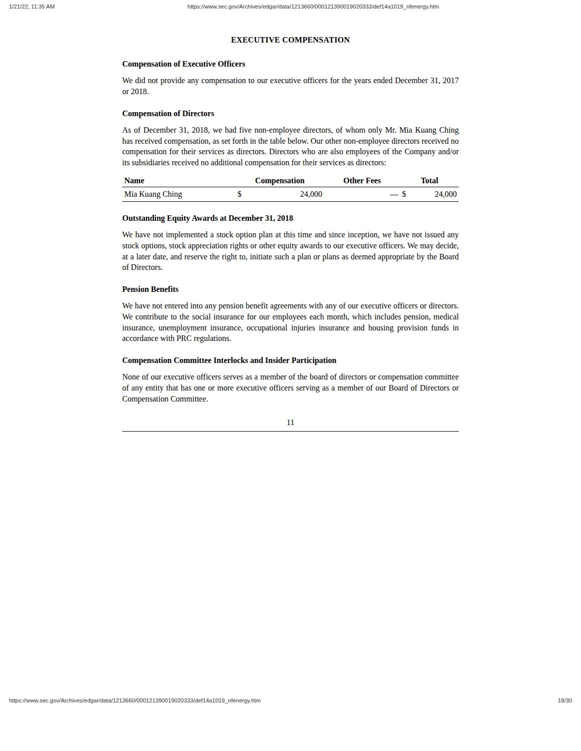1/21/22, 11:35 AM https://www.sec.gov/Archives/edgar/data/1213660/000121390019020333/def14a1019_nfenergy.htm
EXECUTIVE COMPENSATION
Compensation of Executive Officers
We did not provide any compensation to our executive officers for the years ended December 31, 2017 or 2018.
Compensation of Directors
As of December 31, 2018, we had five non-employee directors, of whom only Mr. Mia Kuang Ching has received compensation, as set forth in the table below. Our other non-employee directors received no compensation for their services as directors. Directors who are also employees of the Company and/or its subsidiaries received no additional compensation for their services as directors:
| Name | Compensation | Other Fees | Total |
| --- | --- | --- | --- |
| Mia Kuang Ching | $ | 24,000 | — | $ | 24,000 |
Outstanding Equity Awards at December 31, 2018
We have not implemented a stock option plan at this time and since inception, we have not issued any stock options, stock appreciation rights or other equity awards to our executive officers. We may decide, at a later date, and reserve the right to, initiate such a plan or plans as deemed appropriate by the Board of Directors.
Pension Benefits
We have not entered into any pension benefit agreements with any of our executive officers or directors. We contribute to the social insurance for our employees each month, which includes pension, medical insurance, unemployment insurance, occupational injuries insurance and housing provision funds in accordance with PRC regulations.
Compensation Committee Interlocks and Insider Participation
None of our executive officers serves as a member of the board of directors or compensation committee of any entity that has one or more executive officers serving as a member of our Board of Directors or Compensation Committee.
11
https://www.sec.gov/Archives/edgar/data/1213660/000121390019020333/def14a1019_nfenergy.htm 18/30